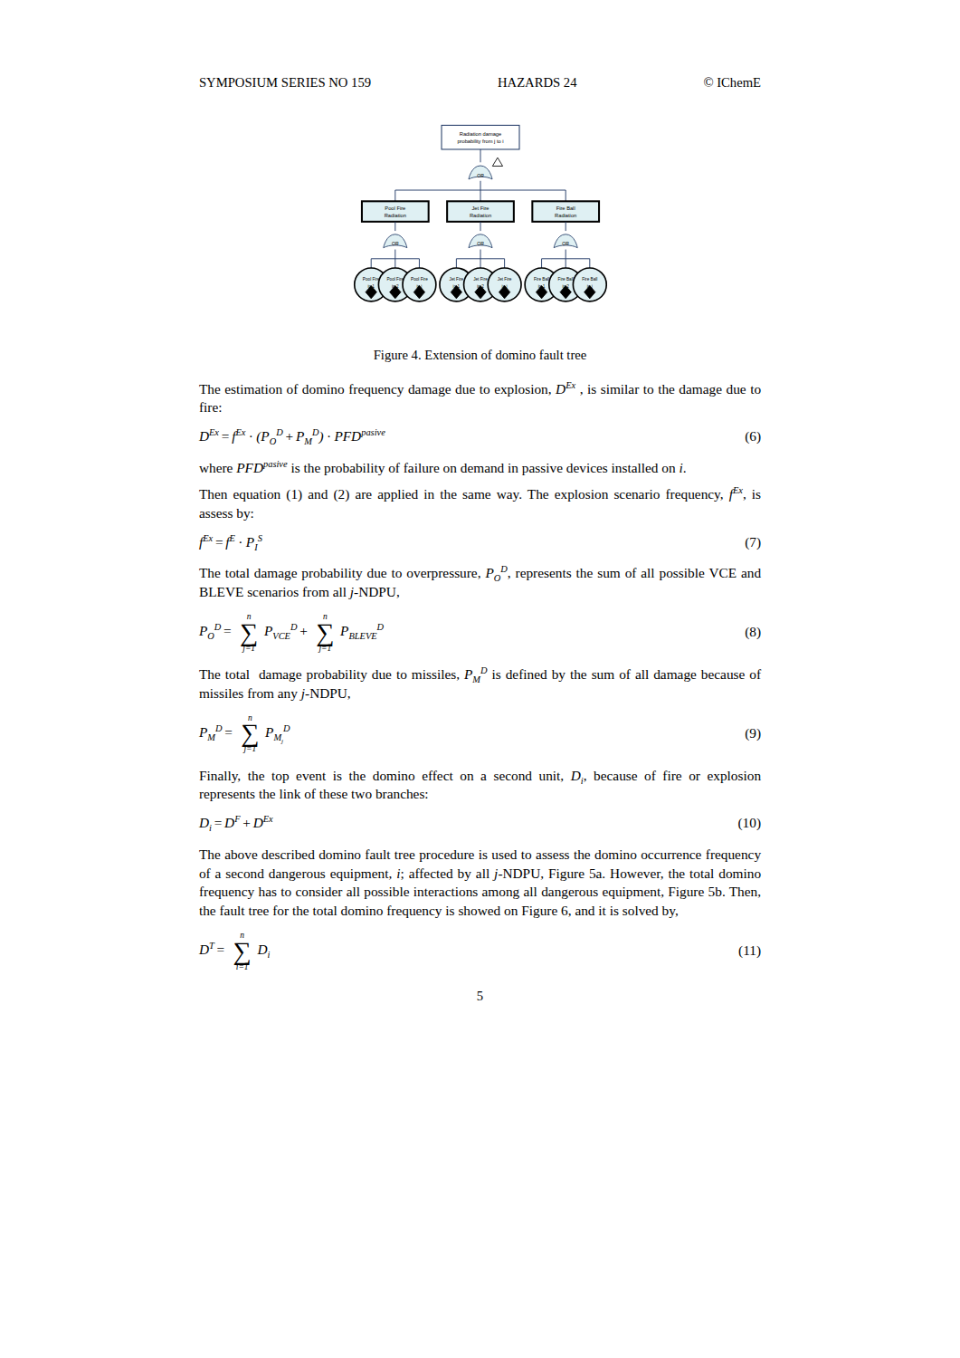SYMPOSIUM SERIES NO 159
HAZARDS 24
© IChemE
Fault tree: Radiation damage probability from j to i, with Pool Fire Radiation, Jet Fire Radiation and Fire Ball Radiation branches Radiation damage probability from j to i OR Pool Fire Radiation Jet Fire Radiation Fire Ball Radiation OR OR OR Pool Fire in 1 Pool Fire in 2 Pool Fire in j Jet Fire in 1 Jet Fire in 2 Jet Fire in j Fire Ball in 1 Fire Ball in 2 Fire Ball in j
Figure 4. Extension of domino fault tree
The estimation of domino frequency damage due to explosion, DEx , is similar to the damage due to fire:
DEx=fEx·(POD+PMD)·PFDpasive
(6)
where PFDpasive is the probability of failure on demand in passive devices installed on i.
Then equation (1) and (2) are applied in the same way. The explosion scenario frequency, fEx, is assess by:
fEx=fE·PIS
(7)
The total damage probability due to overpressure, POD, represents the sum of all possible VCE and BLEVE scenarios from all j-NDPU,
POD= n∑j=1 PVCED+ n∑j=1 PBLEVED
(8)
The total damage probability due to missiles, PMD is defined by the sum of all damage because of missiles from any j-NDPU,
PMD= n∑j=1 PMjD
(9)
Finally, the top event is the domino effect on a second unit, Di, because of fire or explosion represents the link of these two branches:
Di=DF+DEx
(10)
The above described domino fault tree procedure is used to assess the domino occurrence frequency of a second dangerous equipment, i; affected by all j-NDPU, Figure 5a. However, the total domino frequency has to consider all possible interactions among all dangerous equipment, Figure 5b. Then, the fault tree for the total domino frequency is showed on Figure 6, and it is solved by,
DT= n∑i=1 Di
(11)
5